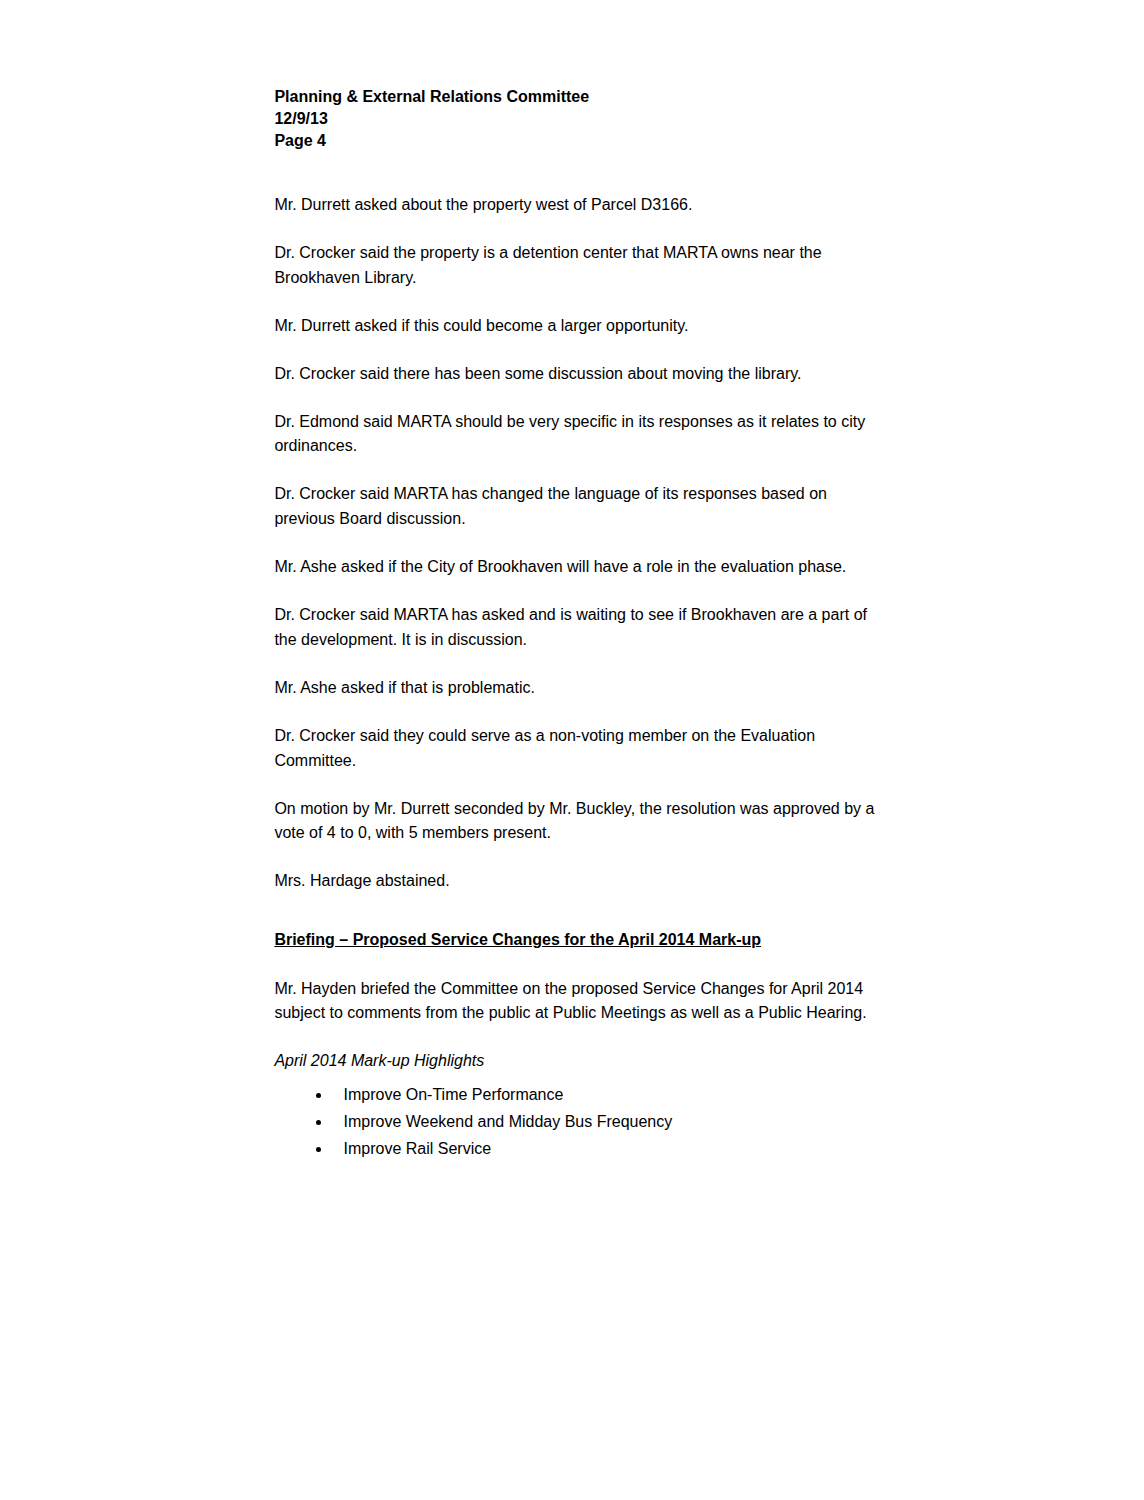Planning & External Relations Committee
12/9/13
Page 4
Mr. Durrett asked about the property west of Parcel D3166.
Dr. Crocker said the property is a detention center that MARTA owns near the Brookhaven Library.
Mr. Durrett asked if this could become a larger opportunity.
Dr. Crocker said there has been some discussion about moving the library.
Dr. Edmond said MARTA should be very specific in its responses as it relates to city ordinances.
Dr. Crocker said MARTA has changed the language of its responses based on previous Board discussion.
Mr. Ashe asked if the City of Brookhaven will have a role in the evaluation phase.
Dr. Crocker said MARTA has asked and is waiting to see if Brookhaven are a part of the development. It is in discussion.
Mr. Ashe asked if that is problematic.
Dr. Crocker said they could serve as a non-voting member on the Evaluation Committee.
On motion by Mr. Durrett seconded by Mr. Buckley, the resolution was approved by a vote of 4 to 0, with 5 members present.
Mrs. Hardage abstained.
Briefing – Proposed Service Changes for the April 2014 Mark-up
Mr. Hayden briefed the Committee on the proposed Service Changes for April 2014 subject to comments from the public at Public Meetings as well as a Public Hearing.
April 2014 Mark-up Highlights
Improve On-Time Performance
Improve Weekend and Midday Bus Frequency
Improve Rail Service